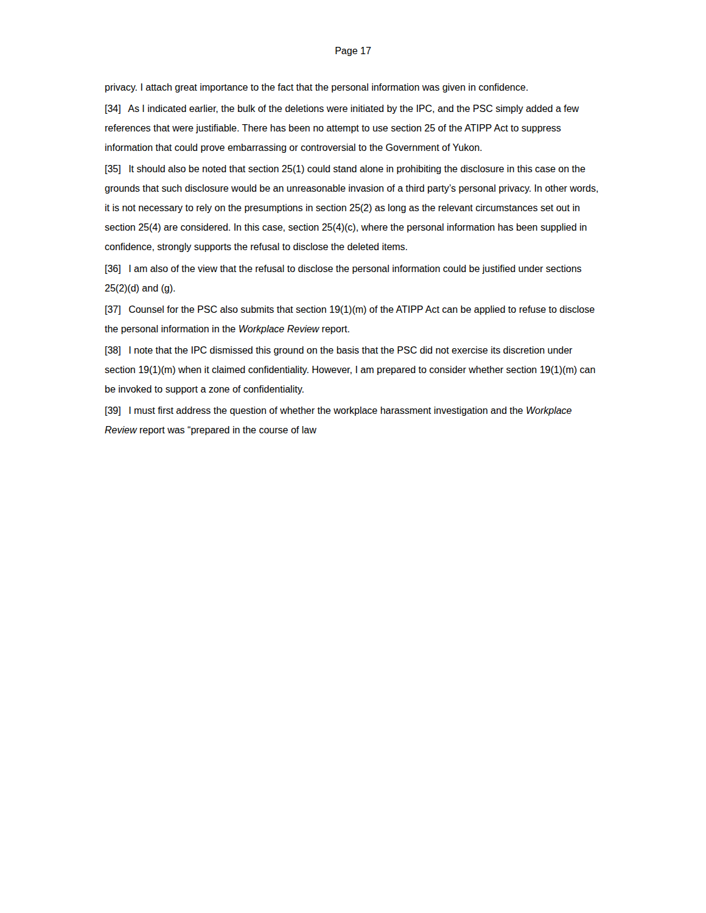Page 17
privacy. I attach great importance to the fact that the personal information was given in confidence.
[34] As I indicated earlier, the bulk of the deletions were initiated by the IPC, and the PSC simply added a few references that were justifiable. There has been no attempt to use section 25 of the ATIPP Act to suppress information that could prove embarrassing or controversial to the Government of Yukon.
[35] It should also be noted that section 25(1) could stand alone in prohibiting the disclosure in this case on the grounds that such disclosure would be an unreasonable invasion of a third party’s personal privacy. In other words, it is not necessary to rely on the presumptions in section 25(2) as long as the relevant circumstances set out in section 25(4) are considered. In this case, section 25(4)(c), where the personal information has been supplied in confidence, strongly supports the refusal to disclose the deleted items.
[36] I am also of the view that the refusal to disclose the personal information could be justified under sections 25(2)(d) and (g).
[37] Counsel for the PSC also submits that section 19(1)(m) of the ATIPP Act can be applied to refuse to disclose the personal information in the Workplace Review report.
[38] I note that the IPC dismissed this ground on the basis that the PSC did not exercise its discretion under section 19(1)(m) when it claimed confidentiality. However, I am prepared to consider whether section 19(1)(m) can be invoked to support a zone of confidentiality.
[39] I must first address the question of whether the workplace harassment investigation and the Workplace Review report was “prepared in the course of law